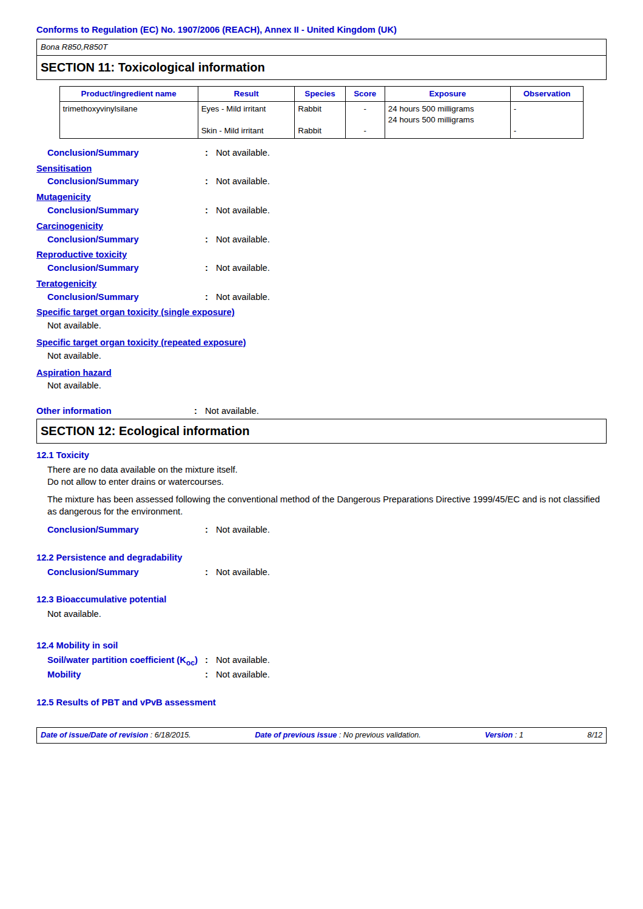Conforms to Regulation (EC) No. 1907/2006 (REACH), Annex II - United Kingdom (UK)
Bona R850,R850T
SECTION 11: Toxicological information
| Product/ingredient name | Result | Species | Score | Exposure | Observation |
| --- | --- | --- | --- | --- | --- |
| trimethoxyvinylsilane | Eyes - Mild irritant Skin - Mild irritant | Rabbit Rabbit | - - | 24 hours 500 milligrams 24 hours 500 milligrams | - - |
Conclusion/Summary
:
Not available.
Sensitisation
Conclusion/Summary
:
Not available.
Mutagenicity
Conclusion/Summary
:
Not available.
Carcinogenicity
Conclusion/Summary
:
Not available.
Reproductive toxicity
Conclusion/Summary
:
Not available.
Teratogenicity
Conclusion/Summary
:
Not available.
Specific target organ toxicity (single exposure)
Not available.
Specific target organ toxicity (repeated exposure)
Not available.
Aspiration hazard
Not available.
Other information
:
Not available.
SECTION 12: Ecological information
12.1 Toxicity
There are no data available on the mixture itself.
Do not allow to enter drains or watercourses.
The mixture has been assessed following the conventional method of the Dangerous Preparations Directive 1999/45/EC and is not classified as dangerous for the environment.
Conclusion/Summary
:
Not available.
12.2 Persistence and degradability
Conclusion/Summary
:
Not available.
12.3 Bioaccumulative potential
Not available.
12.4 Mobility in soil
Soil/water partition coefficient (Koc)
:
Not available.
Mobility
:
Not available.
12.5 Results of PBT and vPvB assessment
Date of issue/Date of revision : 6/18/2015. Date of previous issue : No previous validation. Version : 1 8/12